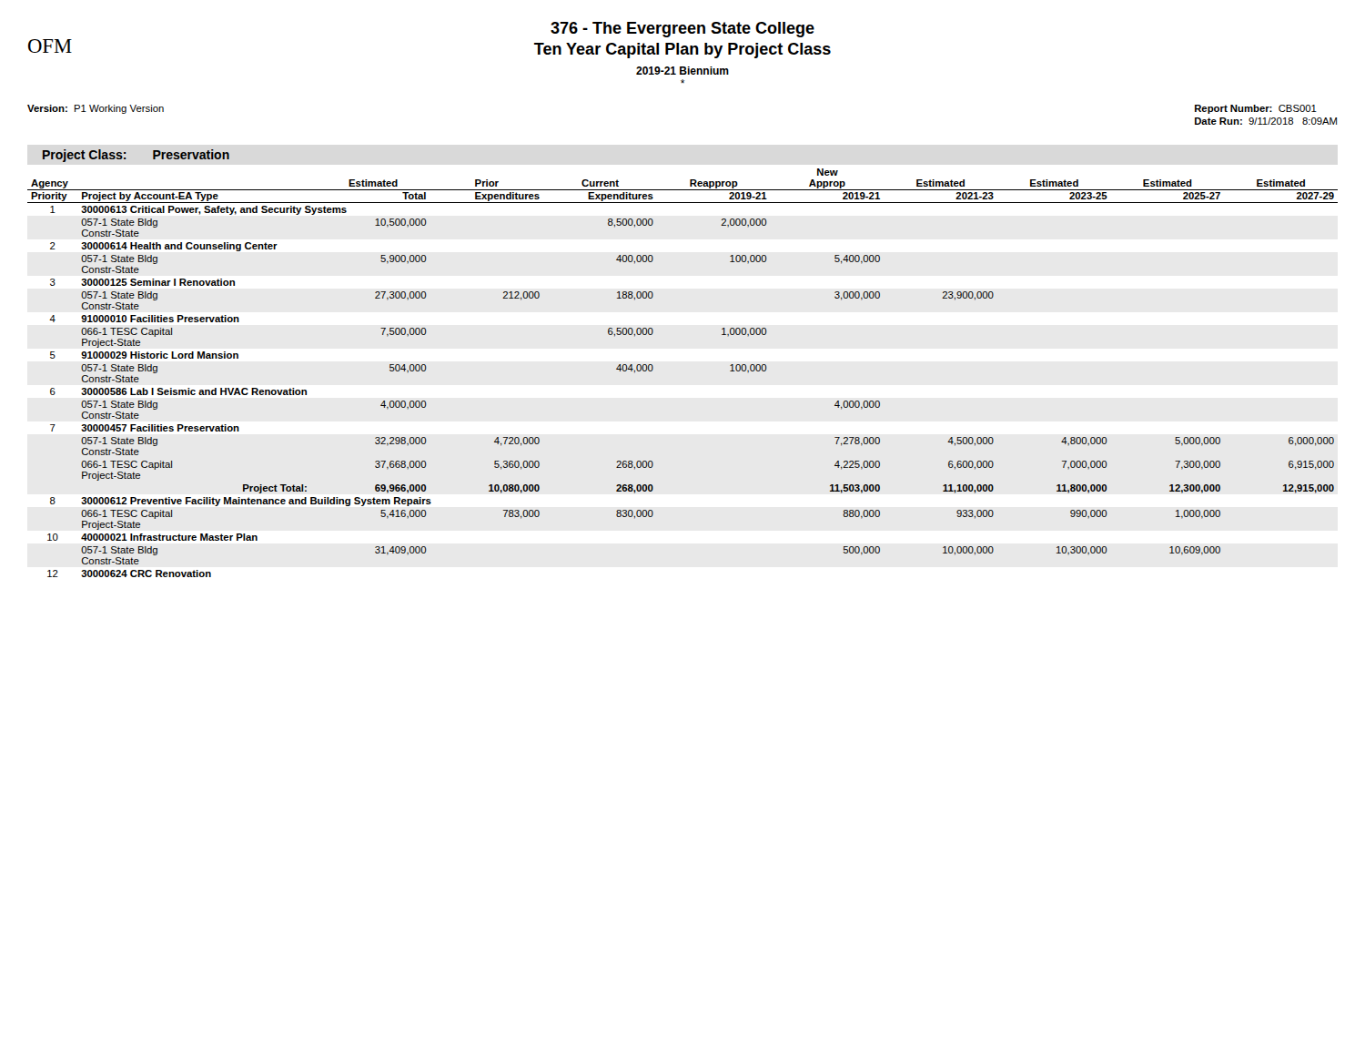OFM
376 - The Evergreen State College
Ten Year Capital Plan by Project Class
2019-21 Biennium
*
Version: P1 Working Version
Report Number: CBS001
Date Run: 9/11/2018 8:09AM
Project Class: Preservation
| Agency | | Estimated | Prior | Current | Reapprop | New Approp | Estimated | Estimated | Estimated | Estimated |
| --- | --- | --- | --- | --- | --- | --- | --- | --- | --- | --- |
| Priority | Project by Account-EA Type | Total | Expenditures | Expenditures | 2019-21 | 2019-21 | 2021-23 | 2023-25 | 2025-27 | 2027-29 |
| 1 | 30000613 Critical Power, Safety, and Security Systems |
| | 057-1 State Bldg Constr-State | 10,500,000 | | 8,500,000 | 2,000,000 | | | | | |
| 2 | 30000614 Health and Counseling Center |
| | 057-1 State Bldg Constr-State | 5,900,000 | | 400,000 | 100,000 | 5,400,000 | | | | |
| 3 | 30000125 Seminar I Renovation |
| | 057-1 State Bldg Constr-State | 27,300,000 | 212,000 | 188,000 | | 3,000,000 | 23,900,000 | | | |
| 4 | 91000010 Facilities Preservation |
| | 066-1 TESC Capital Project-State | 7,500,000 | | 6,500,000 | 1,000,000 | | | | | |
| 5 | 91000029 Historic Lord Mansion |
| | 057-1 State Bldg Constr-State | 504,000 | | 404,000 | 100,000 | | | | | |
| 6 | 30000586 Lab I Seismic and HVAC Renovation |
| | 057-1 State Bldg Constr-State | 4,000,000 | | | | 4,000,000 | | | | |
| 7 | 30000457 Facilities Preservation |
| | 057-1 State Bldg Constr-State | 32,298,000 | 4,720,000 | | | 7,278,000 | 4,500,000 | 4,800,000 | 5,000,000 | 6,000,000 |
| | 066-1 TESC Capital Project-State | 37,668,000 | 5,360,000 | 268,000 | | 4,225,000 | 6,600,000 | 7,000,000 | 7,300,000 | 6,915,000 |
| | Project Total: | 69,966,000 | 10,080,000 | 268,000 | | 11,503,000 | 11,100,000 | 11,800,000 | 12,300,000 | 12,915,000 |
| 8 | 30000612 Preventive Facility Maintenance and Building System Repairs |
| | 066-1 TESC Capital Project-State | 5,416,000 | 783,000 | 830,000 | | 880,000 | 933,000 | 990,000 | 1,000,000 | |
| 10 | 40000021 Infrastructure Master Plan |
| | 057-1 State Bldg Constr-State | 31,409,000 | | | | 500,000 | 10,000,000 | 10,300,000 | 10,609,000 | |
| 12 | 30000624 CRC Renovation |